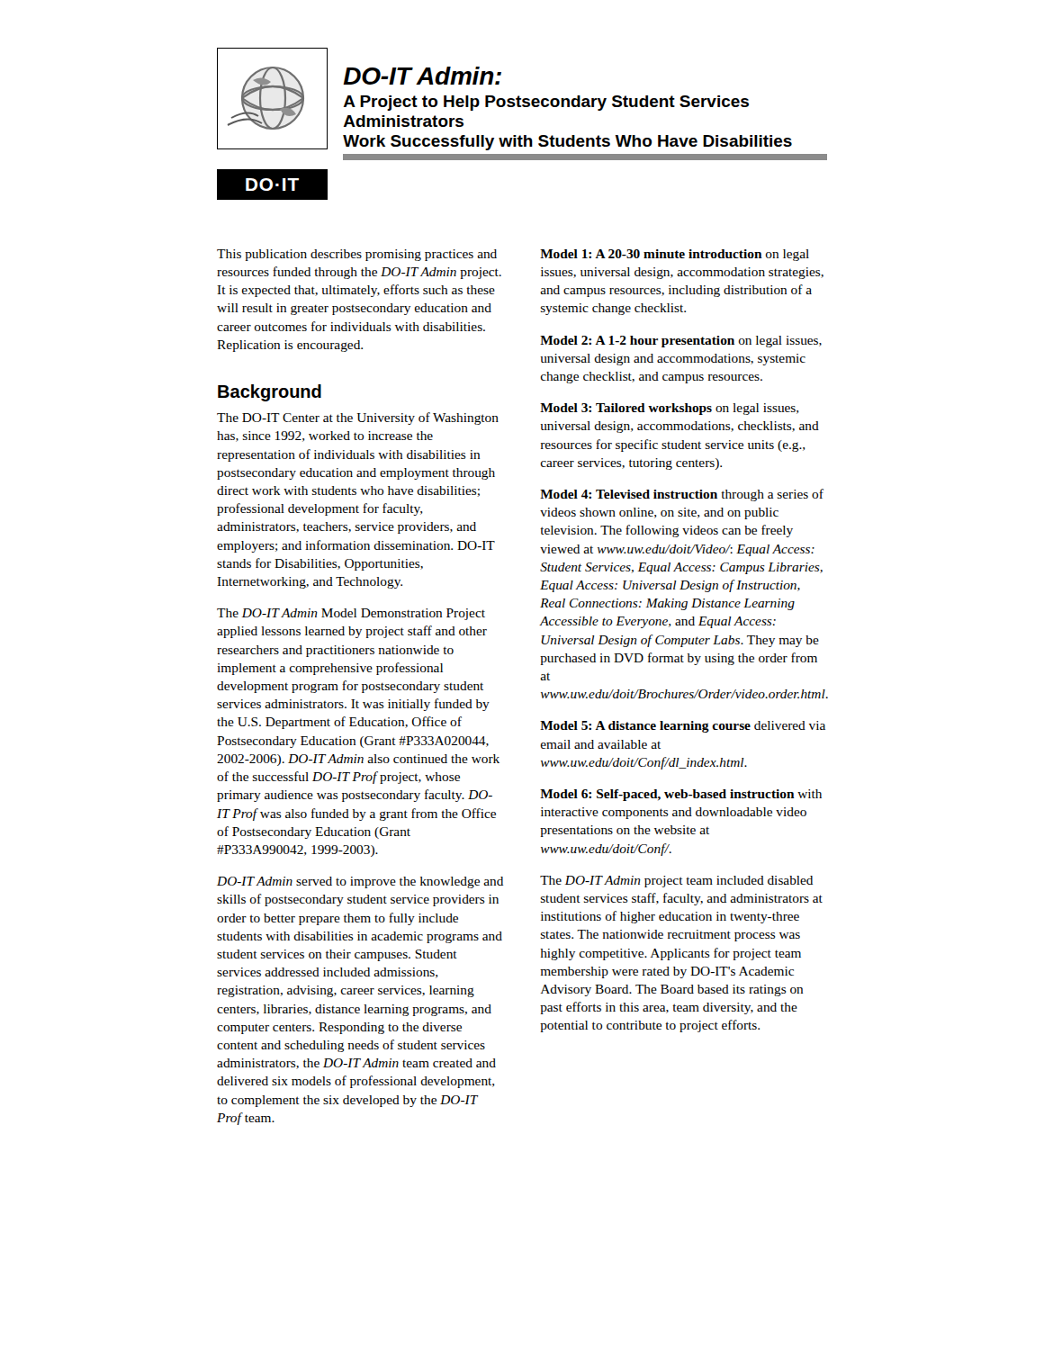DO-IT Admin:
A Project to Help Postsecondary Student Services Administrators
Work Successfully with Students Who Have Disabilities
DO·IT
This publication describes promising practices and resources funded through the DO-IT Admin project. It is expected that, ultimately, efforts such as these will result in greater postsecondary education and career outcomes for individuals with disabilities. Replication is encouraged.
Background
The DO-IT Center at the University of Washington has, since 1992, worked to increase the representation of individuals with disabilities in postsecondary education and employment through direct work with students who have disabilities; professional development for faculty, administrators, teachers, service providers, and employers; and information dissemination. DO-IT stands for Disabilities, Opportunities, Internetworking, and Technology.
The DO-IT Admin Model Demonstration Project applied lessons learned by project staff and other researchers and practitioners nationwide to implement a comprehensive professional development program for postsecondary student services administrators. It was initially funded by the U.S. Department of Education, Office of Postsecondary Education (Grant #P333A020044, 2002-2006). DO-IT Admin also continued the work of the successful DO-IT Prof project, whose primary audience was postsecondary faculty. DO-IT Prof was also funded by a grant from the Office of Postsecondary Education (Grant #P333A990042, 1999-2003).
DO-IT Admin served to improve the knowledge and skills of postsecondary student service providers in order to better prepare them to fully include students with disabilities in academic programs and student services on their campuses. Student services addressed included admissions, registration, advising, career services, learning centers, libraries, distance learning programs, and computer centers. Responding to the diverse content and scheduling needs of student services administrators, the DO-IT Admin team created and delivered six models of professional development, to complement the six developed by the DO-IT Prof team.
Model 1: A 20-30 minute introduction on legal issues, universal design, accommodation strategies, and campus resources, including distribution of a systemic change checklist.
Model 2: A 1-2 hour presentation on legal issues, universal design and accommodations, systemic change checklist, and campus resources.
Model 3: Tailored workshops on legal issues, universal design, accommodations, checklists, and resources for specific student service units (e.g., career services, tutoring centers).
Model 4: Televised instruction through a series of videos shown online, on site, and on public television. The following videos can be freely viewed at www.uw.edu/doit/Video/: Equal Access: Student Services, Equal Access: Campus Libraries, Equal Access: Universal Design of Instruction, Real Connections: Making Distance Learning Accessible to Everyone, and Equal Access: Universal Design of Computer Labs. They may be purchased in DVD format by using the order from at www.uw.edu/doit/Brochures/Order/video.order.html.
Model 5: A distance learning course delivered via email and available at www.uw.edu/doit/Conf/dl_index.html.
Model 6: Self-paced, web-based instruction with interactive components and downloadable video presentations on the website at www.uw.edu/doit/Conf/.
The DO-IT Admin project team included disabled student services staff, faculty, and administrators at institutions of higher education in twenty-three states. The nationwide recruitment process was highly competitive. Applicants for project team membership were rated by DO-IT's Academic Advisory Board. The Board based its ratings on past efforts in this area, team diversity, and the potential to contribute to project efforts.